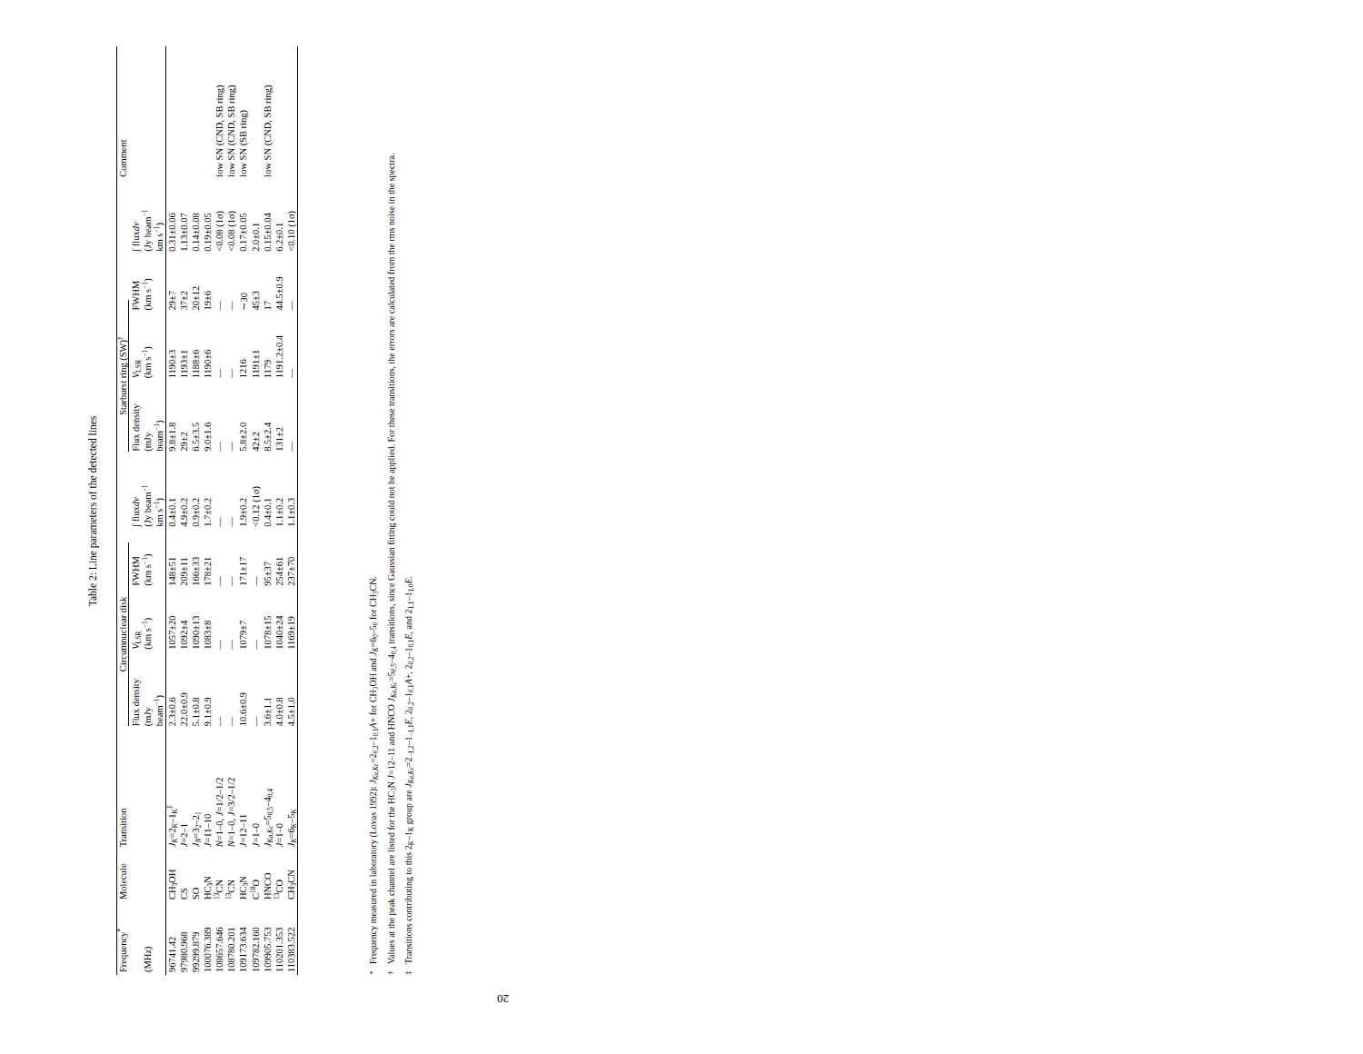Table 2: Line parameters of the detected lines
| Frequency * | Molecule | Transition | Circumnuclear disk | Starburst ring (SW) † | Comment |
| | | | Flux density | V LSR | FWHM | ∫ flux dv | Flux density | V LSR | FWHM | ∫ flux dv | |
| (MHz) | | | (mJy | (km s −1 ) | (km s −1 ) | (Jy beam −1 | (mJy | (km s −1 ) | (km s −1 ) | (Jy beam −1 | |
| | | | beam −1 ) | | | km s −1 ) | beam −1 ) | | | km s −1 ) | |
| 96741.42 | CH 3 OH | J K =2 K –1 K ‡ | 2.3±0.6 | 1057±20 | 148±51 | 0.4±0.1 | 9.8±1.8 | 1190±3 | 29±7 | 0.31±0.06 | |
| 97980.968 | CS | J =2–1 | 22.0±0.9 | 1092±4 | 209±11 | 4.9±0.2 | 29±2 | 1193±1 | 37±2 | 1.13±0.07 | |
| 99299.879 | SO | J N =3 2 –2 1 | 5.1±0.8 | 1090±13 | 166±33 | 0.9±0.2 | 6.5±3.5 | 1188±6 | 20±12 | 0.14±0.08 | |
| 100076.389 | HC 3 N | J =11–10 | 9.1±0.9 | 1083±8 | 178±21 | 1.7±0.2 | 9.0±1.6 | 1190±6 | 19±6 | 0.19±0.05 | |
| 108657.646 | 13 CN | N =1–0, J =1/2–1/2 | — | — | — | — | — | — | — | <0.08 (1σ) | low SN (CND, SB ring) |
| 108780.201 | 13 CN | N =1–0, J =3/2–1/2 | — | — | — | — | — | — | — | <0.08 (1σ) | low SN (CND, SB ring) |
| 109173.634 | HC 3 N | J =12–11 | 10.6±0.9 | 1079±7 | 171±17 | 1.9±0.2 | 5.8±2.0 | 1216 | ∼30 | 0.17±0.05 | low SN (SB ring) |
| 109782.160 | C 18 O | J =1–0 | — | — | — | <0.12 (1σ) | 42±2 | 1191±1 | 45±3 | 2.0±0.1 | |
| 109905.753 | HNCO | J Ka,Kc =5 0,5 –4 0,4 | 3.6±1.1 | 1078±15 | 95±37 | 0.4±0.1 | 8.5±2.4 | 1179 | 17 | 0.15±0.04 | low SN (CND, SB ring) |
| 110201.353 | 13 CO | J =1–0 | 4.0±0.8 | 1040±24 | 254±61 | 1.1±0.2 | 131±2 | 1191.2±0.4 | 44.5±0.9 | 6.2±0.1 | |
| 110383.522 | CH 3 CN | J K =6 K –5 K | 4.5±1.0 | 1169±19 | 237±70 | 1.1±0.3 | — | — | — | <0.10 (1σ) | |
*Frequency measured in laboratory (Lovas 1992): JKa,Kc=20,2–10,1 A+ for CH3 OH and JK=60–50 for CH3 CN.
†Values at the peak channel are listed for the HC3 N J=12–11 and HNCO JKa,Kc=50,5–40,4 transitions, since Gaussian fitting could not be applied. For these transitions, the errors are calculated from the rms noise in the spectra.
‡Transitions contributing to this 2K–1K group are JKa,Kc=2−1,2–1−1,1 E, 20,2–10,1 A+, 20,2–10,1 E, and 21,1–11,0 E.
20